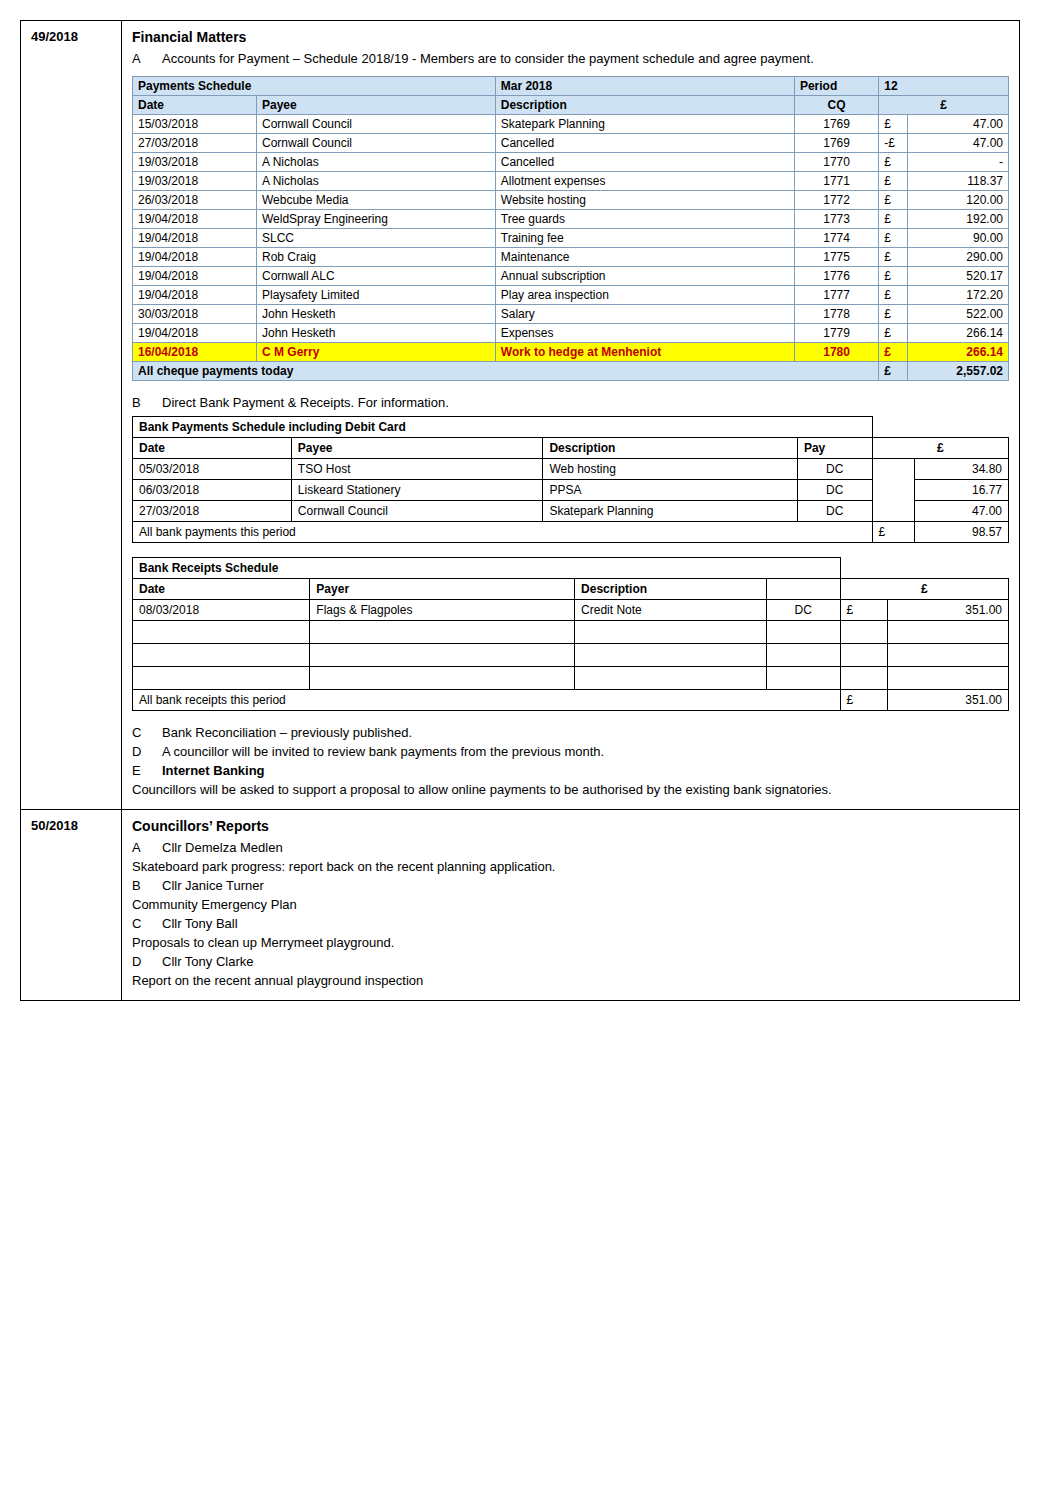| 49/2018 | Financial Matters A Accounts for Payment – Schedule 2018/19 - Members are to consider the payment schedule and agree payment. / Payments Schedule / Mar 2018 / Period / 12 / / Date / Payee / Description / CQ / £ / / 15/03/2018 / Cornwall Council / Skatepark Planning / 1769 / £ / 47.00 / / 27/03/2018 / Cornwall Council / Cancelled / 1769 / -£ / 47.00 / / 19/03/2018 / A Nicholas / Cancelled / 1770 / £ / - / / 19/03/2018 / A Nicholas / Allotment expenses / 1771 / £ / 118.37 / / 26/03/2018 / Webcube Media / Website hosting / 1772 / £ / 120.00 / / 19/04/2018 / WeldSpray Engineering / Tree guards / 1773 / £ / 192.00 / / 19/04/2018 / SLCC / Training fee / 1774 / £ / 90.00 / / 19/04/2018 / Rob Craig / Maintenance / 1775 / £ / 290.00 / / 19/04/2018 / Cornwall ALC / Annual subscription / 1776 / £ / 520.17 / / 19/04/2018 / Playsafety Limited / Play area inspection / 1777 / £ / 172.20 / / 30/03/2018 / John Hesketh / Salary / 1778 / £ / 522.00 / / 19/04/2018 / John Hesketh / Expenses / 1779 / £ / 266.14 / / 16/04/2018 / C M Gerry / Work to hedge at Menheniot / 1780 / £ / 266.14 / / All cheque payments today / £ / 2,557.02 / B Direct Bank Payment & Receipts. For information. / Bank Payments Schedule including Debit Card / / / / --- / --- / --- / / Date / Payee / Description / Pay / £ / / 05/03/2018 / TSO Host / Web hosting / DC / / 34.80 / / 06/03/2018 / Liskeard Stationery / PPSA / DC / / 16.77 / / 27/03/2018 / Cornwall Council / Skatepark Planning / DC / / 47.00 / / All bank payments this period / £ / 98.57 / / Bank Receipts Schedule / / / / --- / --- / --- / / Date / Payer / Description / / £ / / 08/03/2018 / Flags & Flagpoles / Credit Note / DC / £ / 351.00 / / All bank receipts this period / £ / 351.00 / C Bank Reconciliation – previously published. D A councillor will be invited to review bank payments from the previous month. E Internet Banking Councillors will be asked to support a proposal to allow online payments to be authorised by the existing bank signatories. |
| 50/2018 | Councillors’ Reports A Cllr Demelza Medlen Skateboard park progress: report back on the recent planning application. B Cllr Janice Turner Community Emergency Plan C Cllr Tony Ball Proposals to clean up Merrymeet playground. D Cllr Tony Clarke Report on the recent annual playground inspection |